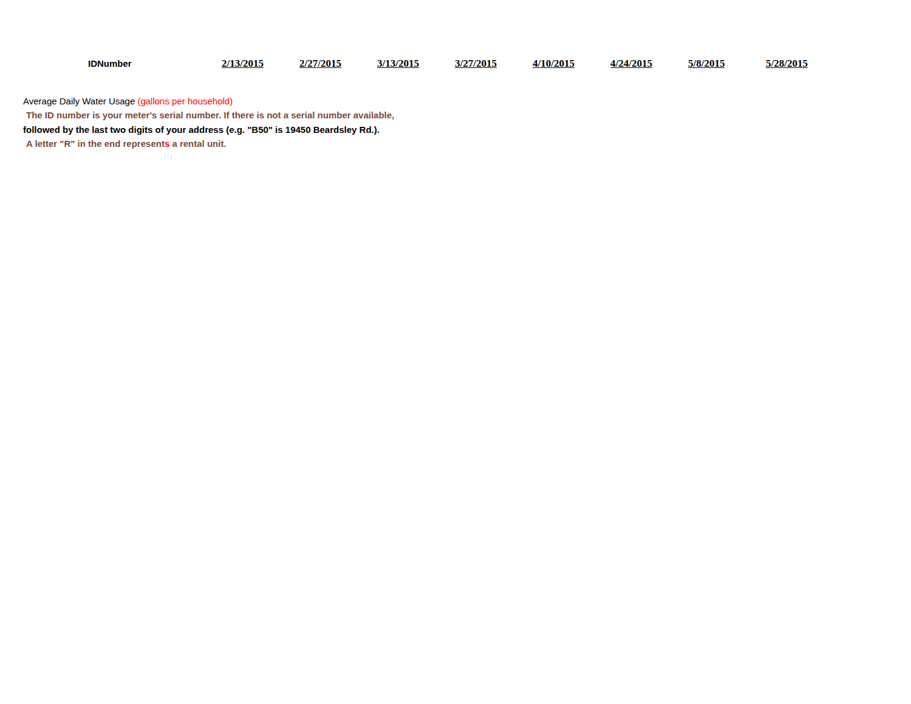IDNumber 2/13/2015 2/27/2015 3/13/2015 3/27/2015 4/10/2015 4/24/2015 5/8/2015 5/28/2015
Average Daily Water Usage (gallons per household)
The ID number is your meter's serial number. If there is not a serial number available,
followed by the last two digits of your address (e.g. "B50" is 19450 Beardsley Rd.).
A letter "R" in the end represents a rental unit.